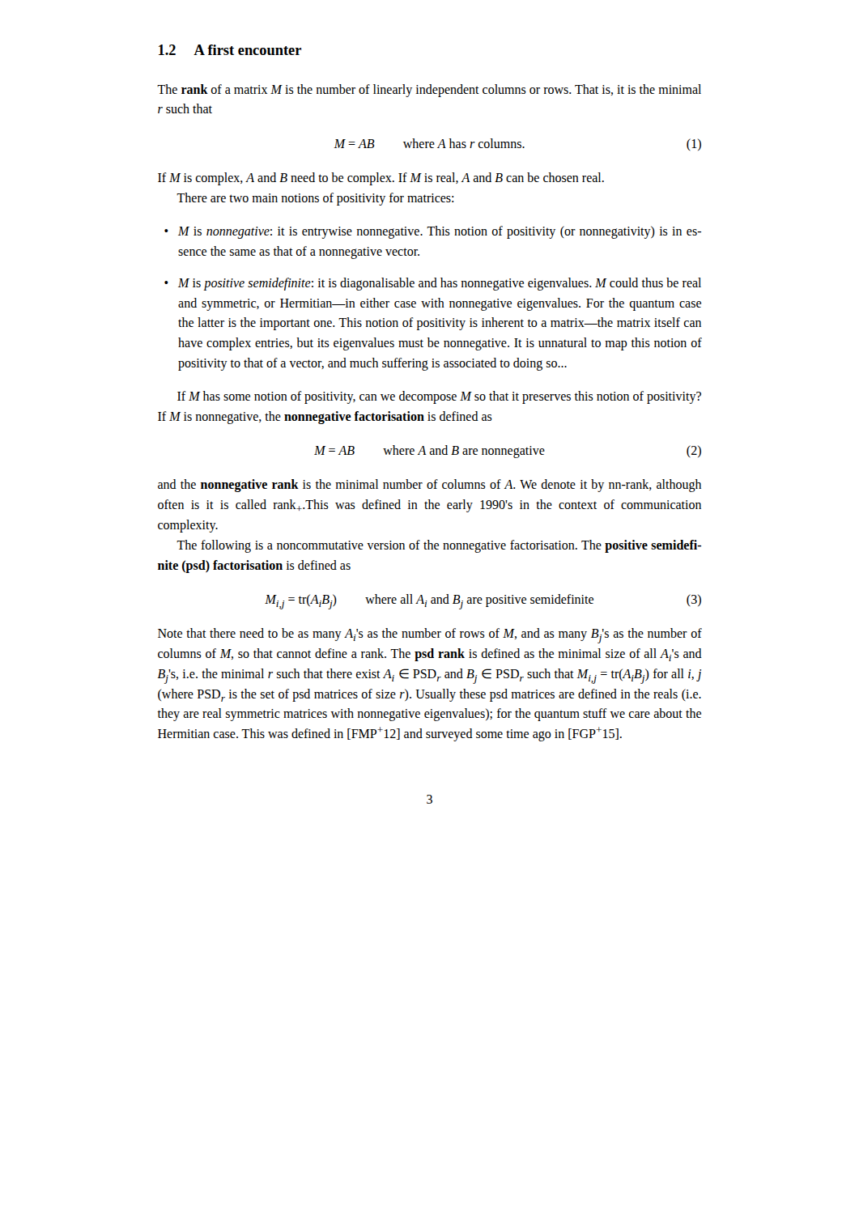1.2 A first encounter
The rank of a matrix M is the number of linearly independent columns or rows. That is, it is the minimal r such that
M = AB where A has r columns. (1)
If M is complex, A and B need to be complex. If M is real, A and B can be chosen real.
There are two main notions of positivity for matrices:
M is nonnegative: it is entrywise nonnegative. This notion of positivity (or nonnegativity) is in essence the same as that of a nonnegative vector.
M is positive semidefinite: it is diagonalisable and has nonnegative eigenvalues. M could thus be real and symmetric, or Hermitian—in either case with nonnegative eigenvalues. For the quantum case the latter is the important one. This notion of positivity is inherent to a matrix—the matrix itself can have complex entries, but its eigenvalues must be nonnegative. It is unnatural to map this notion of positivity to that of a vector, and much suffering is associated to doing so...
If M has some notion of positivity, can we decompose M so that it preserves this notion of positivity? If M is nonnegative, the nonnegative factorisation is defined as
M = AB where A and B are nonnegative (2)
and the nonnegative rank is the minimal number of columns of A. We denote it by nn-rank, although often is it is called rank+.This was defined in the early 1990's in the context of communication complexity.
The following is a noncommutative version of the nonnegative factorisation. The positive semidefinite (psd) factorisation is defined as
Mi,j = tr(AiBj)where all Ai and Bj are positive semidefinite (3)
Note that there need to be as many Ai's as the number of rows of M, and as many Bj's as the number of columns of M, so that cannot define a rank. The psd rank is defined as the minimal size of all Ai's and Bj's, i.e. the minimal r such that there exist Ai ∈ PSDr and Bj ∈ PSDr such that Mi,j = tr(AiBj) for all i, j (where PSDr is the set of psd matrices of size r). Usually these psd matrices are defined in the reals (i.e. they are real symmetric matrices with nonnegative eigenvalues); for the quantum stuff we care about the Hermitian case. This was defined in [FMP+12] and surveyed some time ago in [FGP+15].
3